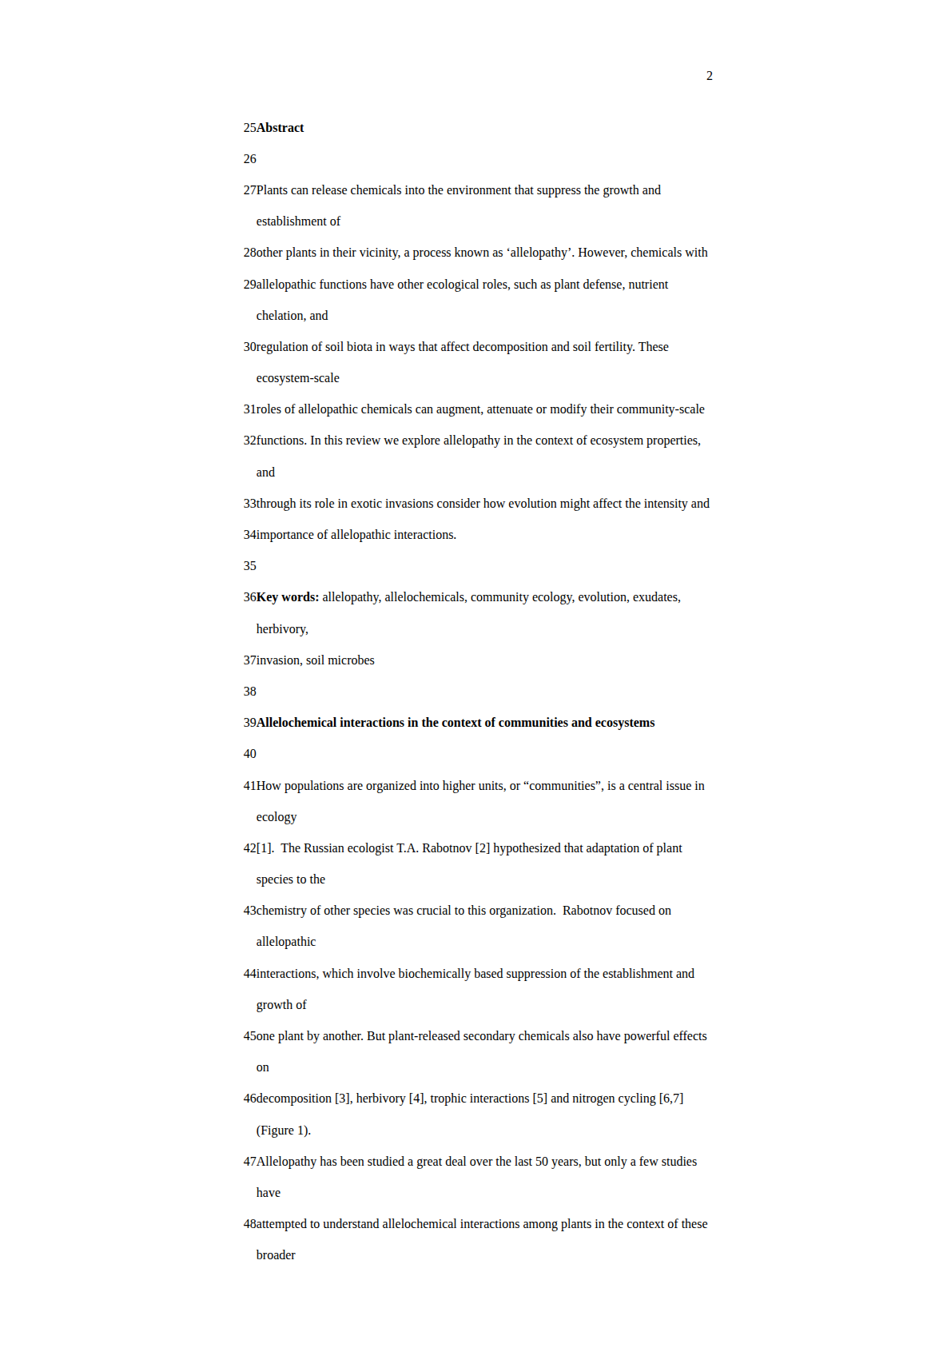2
| 25 | Abstract |
| 26 | |
| 27 | Plants can release chemicals into the environment that suppress the growth and establishment of |
| 28 | other plants in their vicinity, a process known as ‘allelopathy’. However, chemicals with |
| 29 | allelopathic functions have other ecological roles, such as plant defense, nutrient chelation, and |
| 30 | regulation of soil biota in ways that affect decomposition and soil fertility. These ecosystem-scale |
| 31 | roles of allelopathic chemicals can augment, attenuate or modify their community-scale |
| 32 | functions. In this review we explore allelopathy in the context of ecosystem properties, and |
| 33 | through its role in exotic invasions consider how evolution might affect the intensity and |
| 34 | importance of allelopathic interactions. |
| 35 | |
| 36 | Key words: allelopathy, allelochemicals, community ecology, evolution, exudates, herbivory, |
| 37 | invasion, soil microbes |
| 38 | |
| 39 | Allelochemical interactions in the context of communities and ecosystems |
| 40 | |
| 41 | How populations are organized into higher units, or “communities”, is a central issue in ecology |
| 42 | [1]. The Russian ecologist T.A. Rabotnov [2] hypothesized that adaptation of plant species to the |
| 43 | chemistry of other species was crucial to this organization. Rabotnov focused on allelopathic |
| 44 | interactions, which involve biochemically based suppression of the establishment and growth of |
| 45 | one plant by another. But plant-released secondary chemicals also have powerful effects on |
| 46 | decomposition [3], herbivory [4], trophic interactions [5] and nitrogen cycling [6,7] (Figure 1). |
| 47 | Allelopathy has been studied a great deal over the last 50 years, but only a few studies have |
| 48 | attempted to understand allelochemical interactions among plants in the context of these broader |